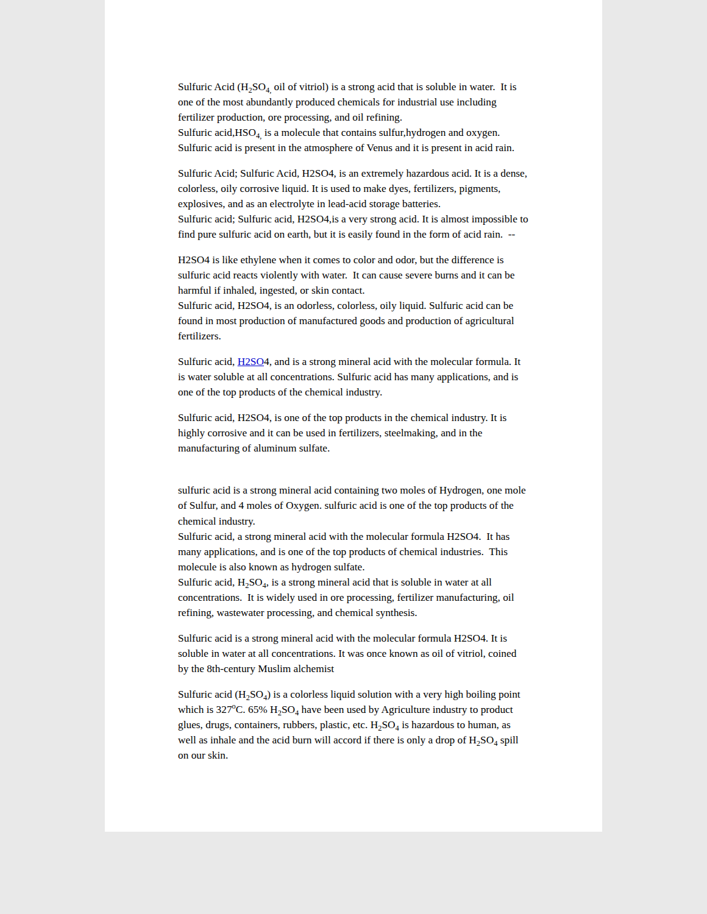Sulfuric Acid (H2SO4, oil of vitriol) is a strong acid that is soluble in water. It is one of the most abundantly produced chemicals for industrial use including fertilizer production, ore processing, and oil refining.
Sulfuric acid,HSO4, is a molecule that contains sulfur,hydrogen and oxygen. Sulfuric acid is present in the atmosphere of Venus and it is present in acid rain.
Sulfuric Acid; Sulfuric Acid, H2SO4, is an extremely hazardous acid. It is a dense, colorless, oily corrosive liquid. It is used to make dyes, fertilizers, pigments, explosives, and as an electrolyte in lead-acid storage batteries.
Sulfuric acid; Sulfuric acid, H2SO4,is a very strong acid. It is almost impossible to find pure sulfuric acid on earth, but it is easily found in the form of acid rain. --
H2SO4 is like ethylene when it comes to color and odor, but the difference is sulfuric acid reacts violently with water. It can cause severe burns and it can be harmful if inhaled, ingested, or skin contact.
Sulfuric acid, H2SO4, is an odorless, colorless, oily liquid. Sulfuric acid can be found in most production of manufactured goods and production of agricultural fertilizers.
Sulfuric acid, H2SO4, and is a strong mineral acid with the molecular formula. It is water soluble at all concentrations. Sulfuric acid has many applications, and is one of the top products of the chemical industry.
Sulfuric acid, H2SO4, is one of the top products in the chemical industry. It is highly corrosive and it can be used in fertilizers, steelmaking, and in the manufacturing of aluminum sulfate.
sulfuric acid is a strong mineral acid containing two moles of Hydrogen, one mole of Sulfur, and 4 moles of Oxygen. sulfuric acid is one of the top products of the chemical industry.
Sulfuric acid, a strong mineral acid with the molecular formula H2SO4. It has many applications, and is one of the top products of chemical industries. This molecule is also known as hydrogen sulfate.
Sulfuric acid, H2SO4, is a strong mineral acid that is soluble in water at all concentrations. It is widely used in ore processing, fertilizer manufacturing, oil refining, wastewater processing, and chemical synthesis.
Sulfuric acid is a strong mineral acid with the molecular formula H2SO4. It is soluble in water at all concentrations. It was once known as oil of vitriol, coined by the 8th-century Muslim alchemist
Sulfuric acid (H2SO4) is a colorless liquid solution with a very high boiling point which is 327oC. 65% H2SO4 have been used by Agriculture industry to product glues, drugs, containers, rubbers, plastic, etc. H2SO4 is hazardous to human, as well as inhale and the acid burn will accord if there is only a drop of H2SO4 spill on our skin.